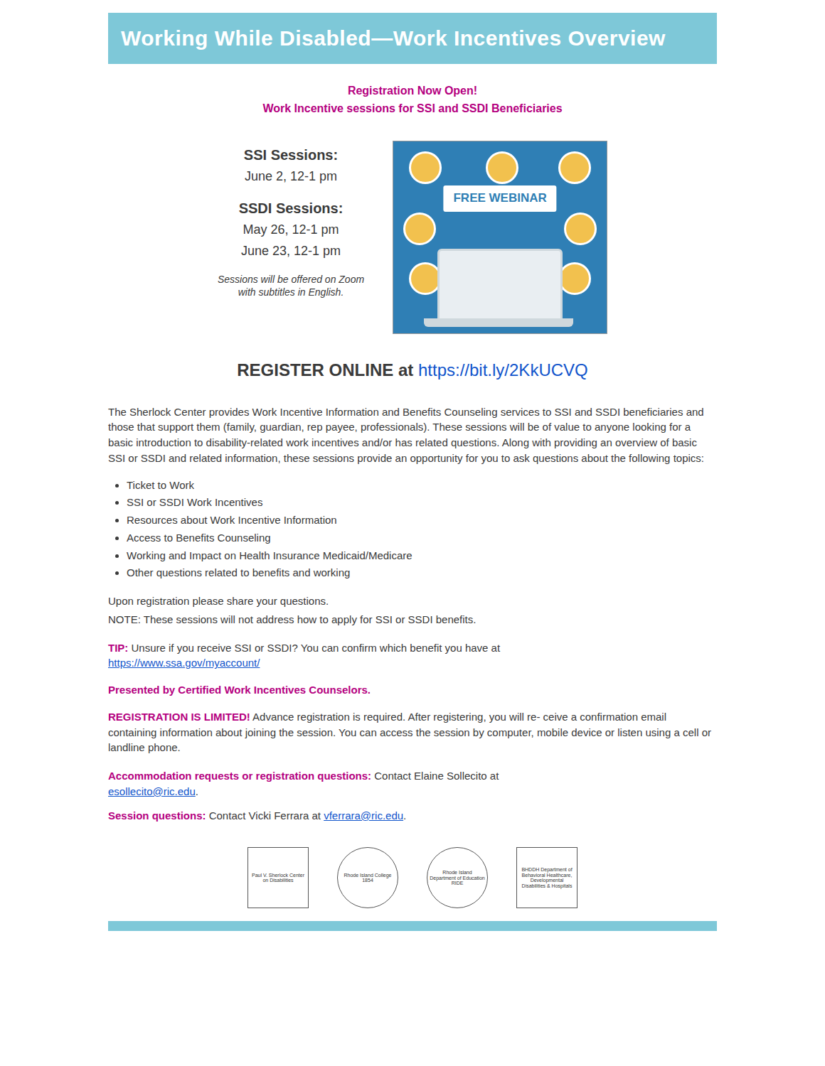Working While Disabled—Work Incentives Overview
Registration Now Open!
Work Incentive sessions for SSI and SSDI Beneficiaries
SSI Sessions:
June 2, 12-1 pm
SSDI Sessions:
May 26, 12-1 pm
June 23, 12-1 pm
Sessions will be offered on Zoom
with subtitles in English.
FREE WEBINAR
REGISTER ONLINE at https://bit.ly/2KkUCVQ
The Sherlock Center provides Work Incentive Information and Benefits Counseling services to SSI and SSDI beneficiaries and those that support them (family, guardian, rep payee, professionals). These sessions will be of value to anyone looking for a basic introduction to disability-related work incentives and/or has related questions. Along with providing an overview of basic SSI or SSDI and related information, these sessions provide an opportunity for you to ask questions about the following topics:
Ticket to Work
SSI or SSDI Work Incentives
Resources about Work Incentive Information
Access to Benefits Counseling
Working and Impact on Health Insurance Medicaid/Medicare
Other questions related to benefits and working
Upon registration please share your questions.
NOTE: These sessions will not address how to apply for SSI or SSDI benefits.
TIP: Unsure if you receive SSI or SSDI? You can confirm which benefit you have at
https://www.ssa.gov/myaccount/
Presented by Certified Work Incentives Counselors.
REGISTRATION IS LIMITED! Advance registration is required. After registering, you will re- ceive a confirmation email containing information about joining the session. You can access the session by computer, mobile device or listen using a cell or landline phone.
Accommodation requests or registration questions: Contact Elaine Sollecito at
esollecito@ric.edu.
Session questions: Contact Vicki Ferrara at vferrara@ric.edu.
Paul V. Sherlock Center on Disabilities
Rhode Island College 1854
Rhode Island Department of Education RIDE
BHDDH Department of Behavioral Healthcare, Developmental Disabilities & Hospitals